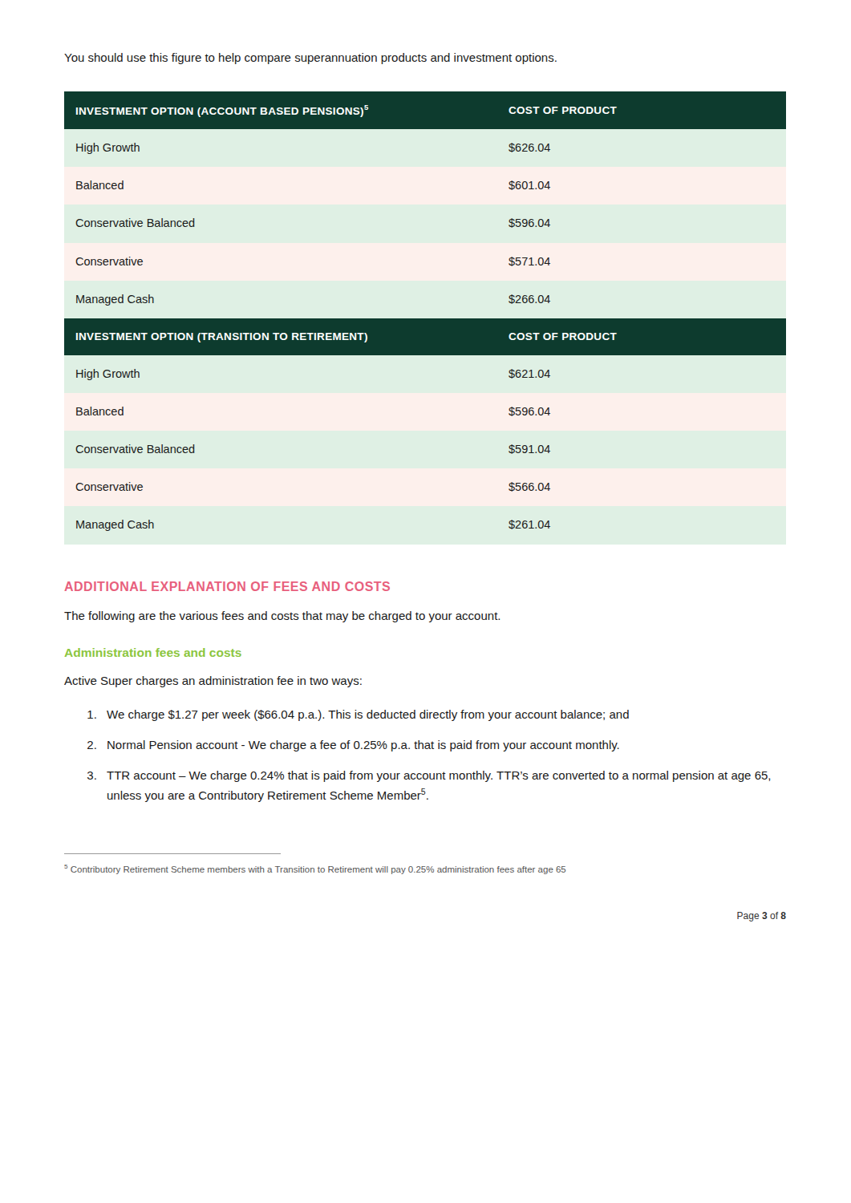You should use this figure to help compare superannuation products and investment options.
| Investment option (Account Based Pensions) 5 | Cost of product |
| --- | --- |
| High Growth | $626.04 |
| Balanced | $601.04 |
| Conservative Balanced | $596.04 |
| Conservative | $571.04 |
| Managed Cash | $266.04 |
| Investment option (Transition to Retirement) | Cost of product |
| High Growth | $621.04 |
| Balanced | $596.04 |
| Conservative Balanced | $591.04 |
| Conservative | $566.04 |
| Managed Cash | $261.04 |
Additional explanation of fees and costs
The following are the various fees and costs that may be charged to your account.
Administration fees and costs
Active Super charges an administration fee in two ways:
We charge $1.27 per week ($66.04 p.a.). This is deducted directly from your account balance; and
Normal Pension account - We charge a fee of 0.25% p.a. that is paid from your account monthly.
TTR account – We charge 0.24% that is paid from your account monthly. TTR’s are converted to a normal pension at age 65, unless you are a Contributory Retirement Scheme Member5.
5 Contributory Retirement Scheme members with a Transition to Retirement will pay 0.25% administration fees after age 65
Page 3 of 8